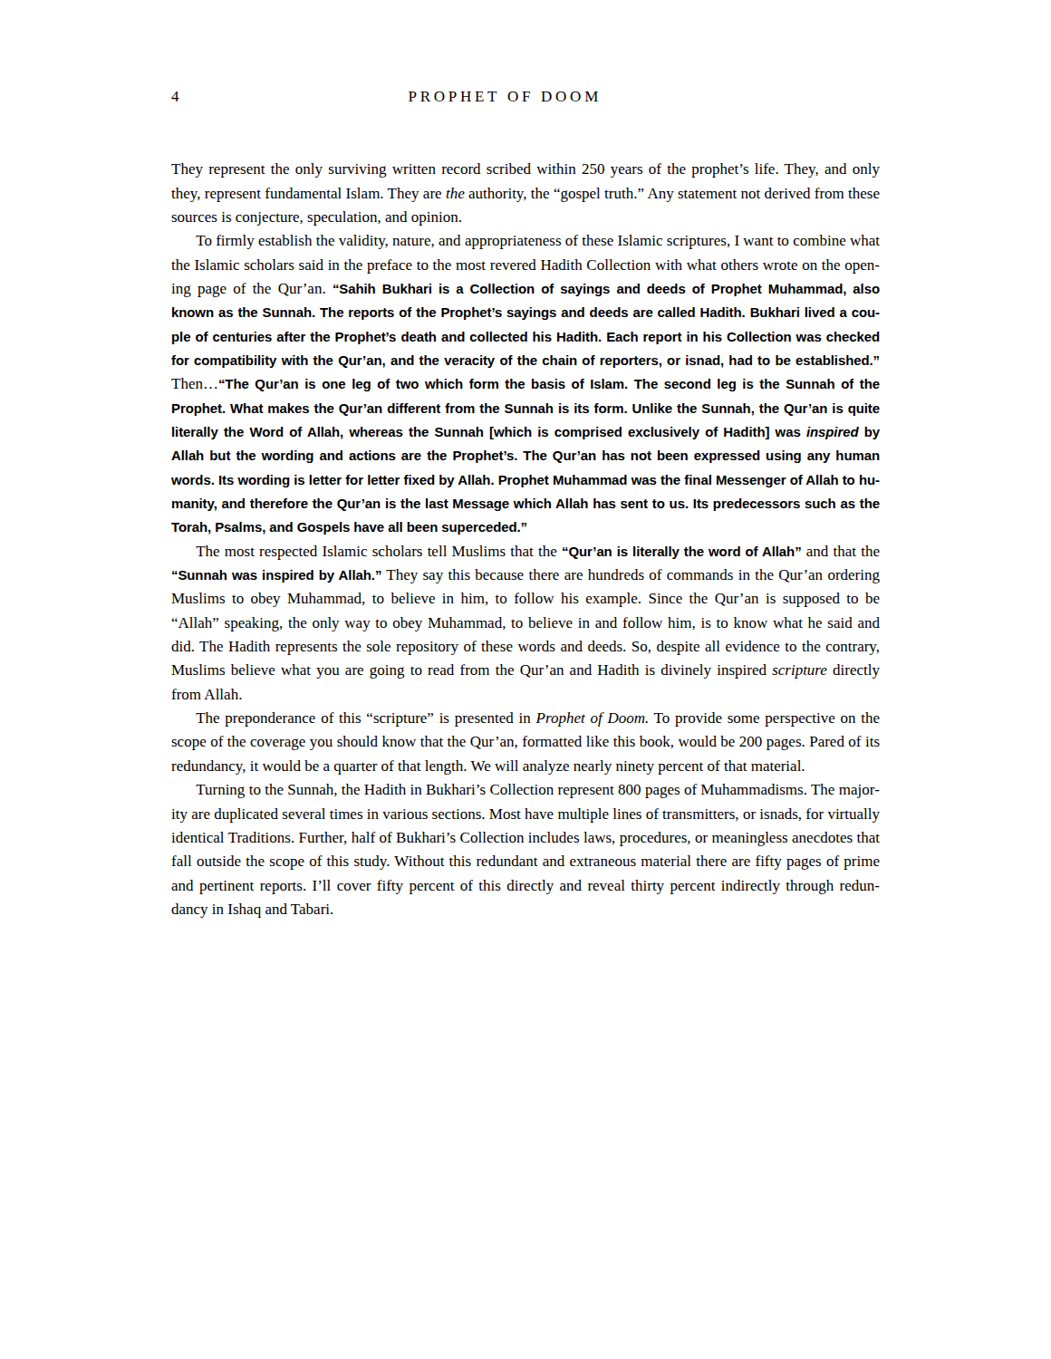4 Prophet of Doom
They represent the only surviving written record scribed within 250 years of the prophet’s life. They, and only they, represent fundamental Islam. They are the authority, the “gospel truth.” Any statement not derived from these sources is conjecture, speculation, and opinion.
To firmly establish the validity, nature, and appropriateness of these Islamic scriptures, I want to combine what the Islamic scholars said in the preface to the most revered Hadith Collection with what others wrote on the opening page of the Qur’an. “Sahih Bukhari is a Collection of sayings and deeds of Prophet Muhammad, also known as the Sunnah. The reports of the Prophet’s sayings and deeds are called Hadith. Bukhari lived a couple of centuries after the Prophet’s death and collected his Hadith. Each report in his Collection was checked for compatibility with the Qur’an, and the veracity of the chain of reporters, or isnad, had to be established.” Then…“The Qur’an is one leg of two which form the basis of Islam. The second leg is the Sunnah of the Prophet. What makes the Qur’an different from the Sunnah is its form. Unlike the Sunnah, the Qur’an is quite literally the Word of Allah, whereas the Sunnah [which is comprised exclusively of Hadith] was inspired by Allah but the wording and actions are the Prophet’s. The Qur’an has not been expressed using any human words. Its wording is letter for letter fixed by Allah. Prophet Muhammad was the final Messenger of Allah to humanity, and therefore the Qur’an is the last Message which Allah has sent to us. Its predecessors such as the Torah, Psalms, and Gospels have all been superceded.”
The most respected Islamic scholars tell Muslims that the “Qur’an is literally the word of Allah” and that the “Sunnah was inspired by Allah.” They say this because there are hundreds of commands in the Qur’an ordering Muslims to obey Muhammad, to believe in him, to follow his example. Since the Qur’an is supposed to be “Allah” speaking, the only way to obey Muhammad, to believe in and follow him, is to know what he said and did. The Hadith represents the sole repository of these words and deeds. So, despite all evidence to the contrary, Muslims believe what you are going to read from the Qur’an and Hadith is divinely inspired scripture directly from Allah.
The preponderance of this “scripture” is presented in Prophet of Doom. To provide some perspective on the scope of the coverage you should know that the Qur’an, formatted like this book, would be 200 pages. Pared of its redundancy, it would be a quarter of that length. We will analyze nearly ninety percent of that material.
Turning to the Sunnah, the Hadith in Bukhari’s Collection represent 800 pages of Muhammadisms. The majority are duplicated several times in various sections. Most have multiple lines of transmitters, or isnads, for virtually identical Traditions. Further, half of Bukhari’s Collection includes laws, procedures, or meaningless anecdotes that fall outside the scope of this study. Without this redundant and extraneous material there are fifty pages of prime and pertinent reports. I’ll cover fifty percent of this directly and reveal thirty percent indirectly through redundancy in Ishaq and Tabari.